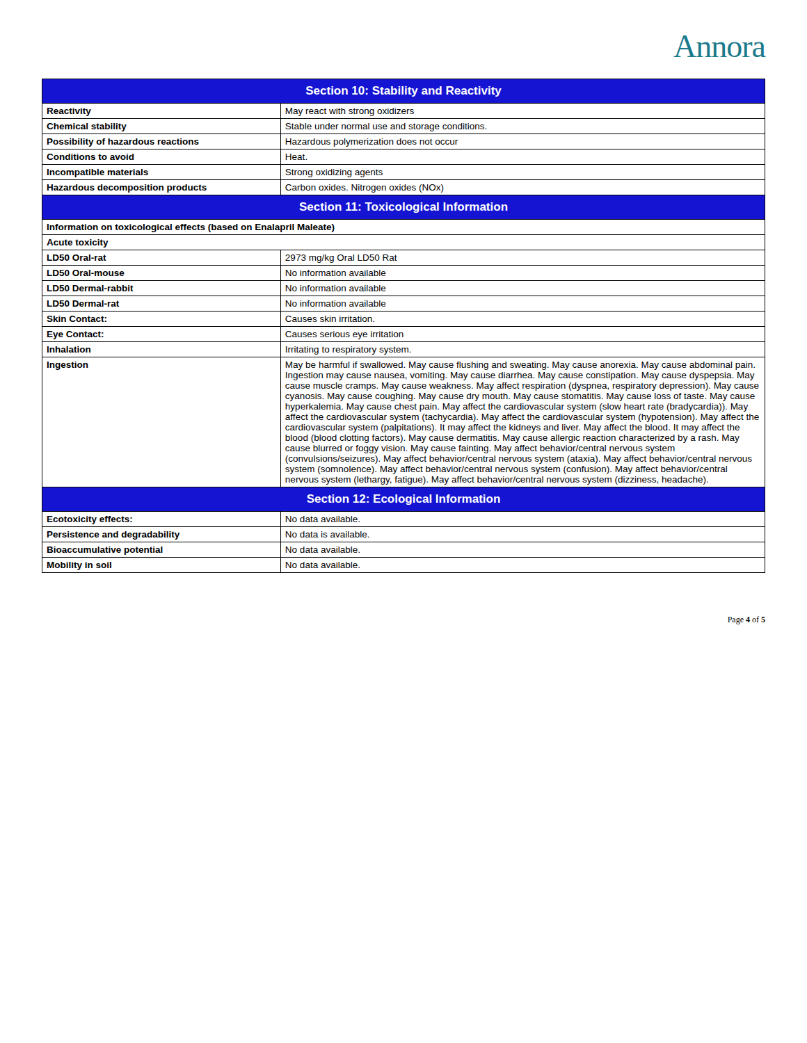Annora
| Section 10: Stability and Reactivity |
| Reactivity | May react with strong oxidizers |
| Chemical stability | Stable under normal use and storage conditions. |
| Possibility of hazardous reactions | Hazardous polymerization does not occur |
| Conditions to avoid | Heat. |
| Incompatible materials | Strong oxidizing agents |
| Hazardous decomposition products | Carbon oxides. Nitrogen oxides (NOx) |
| Section 11: Toxicological Information |
| Information on toxicological effects (based on Enalapril Maleate) |
| Acute toxicity |
| LD50 Oral-rat | 2973 mg/kg Oral LD50 Rat |
| LD50 Oral-mouse | No information available |
| LD50 Dermal-rabbit | No information available |
| LD50 Dermal-rat | No information available |
| Skin Contact: | Causes skin irritation. |
| Eye Contact: | Causes serious eye irritation |
| Inhalation | Irritating to respiratory system. |
| Ingestion | May be harmful if swallowed. May cause flushing and sweating. May cause anorexia. May cause abdominal pain. Ingestion may cause nausea, vomiting. May cause diarrhea. May cause constipation. May cause dyspepsia. May cause muscle cramps. May cause weakness. May affect respiration (dyspnea, respiratory depression). May cause cyanosis. May cause coughing. May cause dry mouth. May cause stomatitis. May cause loss of taste. May cause hyperkalemia. May cause chest pain. May affect the cardiovascular system (slow heart rate (bradycardia)). May affect the cardiovascular system (tachycardia). May affect the cardiovascular system (hypotension). May affect the cardiovascular system (palpitations). It may affect the kidneys and liver. May affect the blood. It may affect the blood (blood clotting factors). May cause dermatitis. May cause allergic reaction characterized by a rash. May cause blurred or foggy vision. May cause fainting. May affect behavior/central nervous system (convulsions/seizures). May affect behavior/central nervous system (ataxia). May affect behavior/central nervous system (somnolence). May affect behavior/central nervous system (confusion). May affect behavior/central nervous system (lethargy, fatigue). May affect behavior/central nervous system (dizziness, headache). |
| Section 12: Ecological Information |
| Ecotoxicity effects: | No data available. |
| Persistence and degradability | No data is available. |
| Bioaccumulative potential | No data available. |
| Mobility in soil | No data available. |
Page 4 of 5